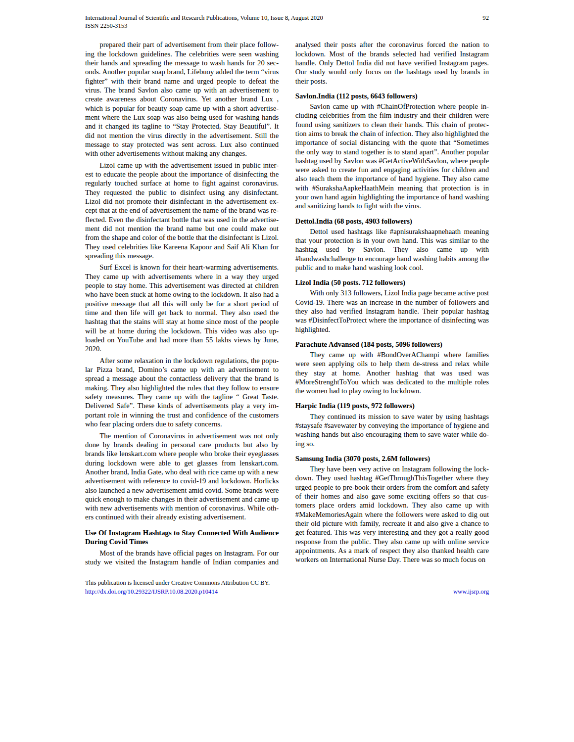International Journal of Scientific and Research Publications, Volume 10, Issue 8, August 2020
ISSN 2250-3153
92
prepared their part of advertisement from their place following the lockdown guidelines. The celebrities were seen washing their hands and spreading the message to wash hands for 20 seconds. Another popular soap brand, Lifebuoy added the term “virus fighter” with their brand name and urged people to defeat the virus. The brand Savlon also came up with an advertisement to create awareness about Coronavirus. Yet another brand Lux , which is popular for beauty soap came up with a short advertisement where the Lux soap was also being used for washing hands and it changed its tagline to “Stay Protected, Stay Beautiful”. It did not mention the virus directly in the advertisement. Still the message to stay protected was sent across. Lux also continued with other advertisements without making any changes.
Lizol came up with the advertisement issued in public interest to educate the people about the importance of disinfecting the regularly touched surface at home to fight against coronavirus. They requested the public to disinfect using any disinfectant. Lizol did not promote their disinfectant in the advertisement except that at the end of advertisement the name of the brand was reflected. Even the disinfectant bottle that was used in the advertisement did not mention the brand name but one could make out from the shape and color of the bottle that the disinfectant is Lizol. They used celebrities like Kareena Kapoor and Saif Ali Khan for spreading this message.
Surf Excel is known for their heart-warming advertisements. They came up with advertisements where in a way they urged people to stay home. This advertisement was directed at children who have been stuck at home owing to the lockdown. It also had a positive message that all this will only be for a short period of time and then life will get back to normal. They also used the hashtag that the stains will stay at home since most of the people will be at home during the lockdown. This video was also uploaded on YouTube and had more than 55 lakhs views by June, 2020.
After some relaxation in the lockdown regulations, the popular Pizza brand, Domino’s came up with an advertisement to spread a message about the contactless delivery that the brand is making. They also highlighted the rules that they follow to ensure safety measures. They came up with the tagline “ Great Taste. Delivered Safe”. These kinds of advertisements play a very important role in winning the trust and confidence of the customers who fear placing orders due to safety concerns.
The mention of Coronavirus in advertisement was not only done by brands dealing in personal care products but also by brands like lenskart.com where people who broke their eyeglasses during lockdown were able to get glasses from lenskart.com. Another brand, India Gate, who deal with rice came up with a new advertisement with reference to covid-19 and lockdown. Horlicks also launched a new advertisement amid covid. Some brands were quick enough to make changes in their advertisement and came up with new advertisements with mention of coronavirus. While others continued with their already existing advertisement.
Use Of Instagram Hashtags to Stay Connected With Audience During Covid Times
Most of the brands have official pages on Instagram. For our study we visited the Instagram handle of Indian companies and analysed their posts after the coronavirus forced the nation to lockdown. Most of the brands selected had verified Instagram handle. Only Dettol India did not have verified Instagram pages. Our study would only focus on the hashtags used by brands in their posts.
Savlon.India (112 posts, 6643 followers)
Savlon came up with #ChainOfProtection where people including celebrities from the film industry and their children were found using sanitizers to clean their hands. This chain of protection aims to break the chain of infection. They also highlighted the importance of social distancing with the quote that “Sometimes the only way to stand together is to stand apart”. Another popular hashtag used by Savlon was #GetActiveWithSavlon, where people were asked to create fun and engaging activities for children and also teach them the importance of hand hygiene. They also came with #SurakshaAapkeHaathMein meaning that protection is in your own hand again highlighting the importance of hand washing and sanitizing hands to fight with the virus.
Dettol.India (68 posts, 4903 followers)
Dettol used hashtags like #apnisurakshaapnehaath meaning that your protection is in your own hand. This was similar to the hashtag used by Savlon. They also came up with #handwashchallenge to encourage hand washing habits among the public and to make hand washing look cool.
Lizol India (50 posts. 712 followers)
With only 313 followers, Lizol India page became active post Covid-19. There was an increase in the number of followers and they also had verified Instagram handle. Their popular hashtag was #DisinfectToProtect where the importance of disinfecting was highlighted.
Parachute Advansed (184 posts, 5096 followers)
They came up with #BondOverAChampi where families were seen applying oils to help them de-stress and relax while they stay at home. Another hashtag that was used was #MoreStrenghtToYou which was dedicated to the multiple roles the women had to play owing to lockdown.
Harpic India (119 posts, 972 followers)
They continued its mission to save water by using hashtags #staysafe #savewater by conveying the importance of hygiene and washing hands but also encouraging them to save water while doing so.
Samsung India (3070 posts, 2.6M followers)
They have been very active on Instagram following the lockdown. They used hashtag #GetThroughThisTogether where they urged people to pre-book their orders from the comfort and safety of their homes and also gave some exciting offers so that customers place orders amid lockdown. They also came up with #MakeMemoriesAgain where the followers were asked to dig out their old picture with family, recreate it and also give a chance to get featured. This was very interesting and they got a really good response from the public. They also came up with online service appointments. As a mark of respect they also thanked health care workers on International Nurse Day. There was so much focus on
This publication is licensed under Creative Commons Attribution CC BY.
http://dx.doi.org/10.29322/IJSRP.10.08.2020.p10414 www.ijsrp.org